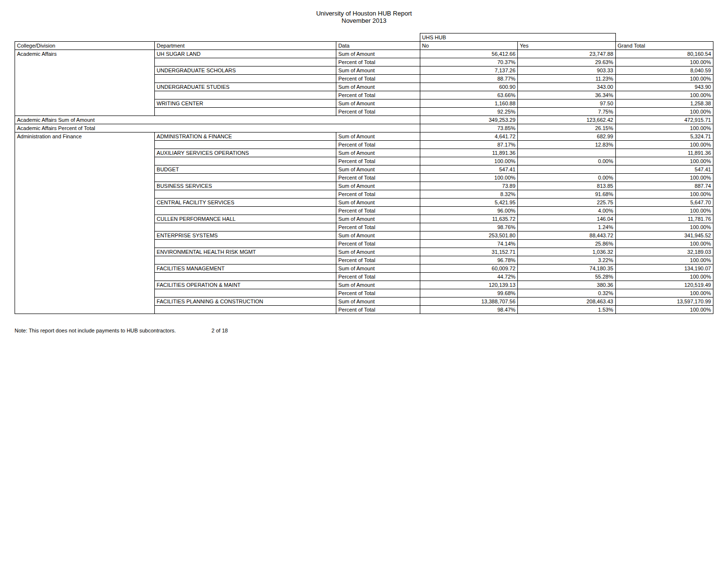University of Houston HUB Report
November 2013
| | | | UHS HUB | |
| --- | --- | --- | --- | --- |
| College/Division | Department | Data | No | Yes | Grand Total |
| Academic Affairs | UH SUGAR LAND | Sum of Amount | 56,412.66 | 23,747.88 | 80,160.54 |
| | Percent of Total | 70.37% | 29.63% | 100.00% |
| UNDERGRADUATE SCHOLARS | Sum of Amount | 7,137.26 | 903.33 | 8,040.59 |
| | Percent of Total | 88.77% | 11.23% | 100.00% |
| UNDERGRADUATE STUDIES | Sum of Amount | 600.90 | 343.00 | 943.90 |
| | Percent of Total | 63.66% | 36.34% | 100.00% |
| WRITING CENTER | Sum of Amount | 1,160.88 | 97.50 | 1,258.38 |
| | Percent of Total | 92.25% | 7.75% | 100.00% |
| Academic Affairs Sum of Amount | 349,253.29 | 123,662.42 | 472,915.71 |
| Academic Affairs Percent of Total | 73.85% | 26.15% | 100.00% |
| Administration and Finance | ADMINISTRATION & FINANCE | Sum of Amount | 4,641.72 | 682.99 | 5,324.71 |
| | Percent of Total | 87.17% | 12.83% | 100.00% |
| AUXILIARY SERVICES OPERATIONS | Sum of Amount | 11,891.36 | | 11,891.36 |
| | Percent of Total | 100.00% | 0.00% | 100.00% |
| BUDGET | Sum of Amount | 547.41 | | 547.41 |
| | Percent of Total | 100.00% | 0.00% | 100.00% |
| BUSINESS SERVICES | Sum of Amount | 73.89 | 813.85 | 887.74 |
| | Percent of Total | 8.32% | 91.68% | 100.00% |
| CENTRAL FACILITY SERVICES | Sum of Amount | 5,421.95 | 225.75 | 5,647.70 |
| | Percent of Total | 96.00% | 4.00% | 100.00% |
| CULLEN PERFORMANCE HALL | Sum of Amount | 11,635.72 | 146.04 | 11,781.76 |
| | Percent of Total | 98.76% | 1.24% | 100.00% |
| ENTERPRISE SYSTEMS | Sum of Amount | 253,501.80 | 88,443.72 | 341,945.52 |
| | Percent of Total | 74.14% | 25.86% | 100.00% |
| ENVIRONMENTAL HEALTH RISK MGMT | Sum of Amount | 31,152.71 | 1,036.32 | 32,189.03 |
| | Percent of Total | 96.78% | 3.22% | 100.00% |
| FACILITIES MANAGEMENT | Sum of Amount | 60,009.72 | 74,180.35 | 134,190.07 |
| | Percent of Total | 44.72% | 55.28% | 100.00% |
| FACILITIES OPERATION & MAINT | Sum of Amount | 120,139.13 | 380.36 | 120,519.49 |
| | Percent of Total | 99.68% | 0.32% | 100.00% |
| FACILITIES PLANNING & CONSTRUCTION | Sum of Amount | 13,388,707.56 | 208,463.43 | 13,597,170.99 |
| | Percent of Total | 98.47% | 1.53% | 100.00% |
Note: This report does not include payments to HUB subcontractors. 2 of 18